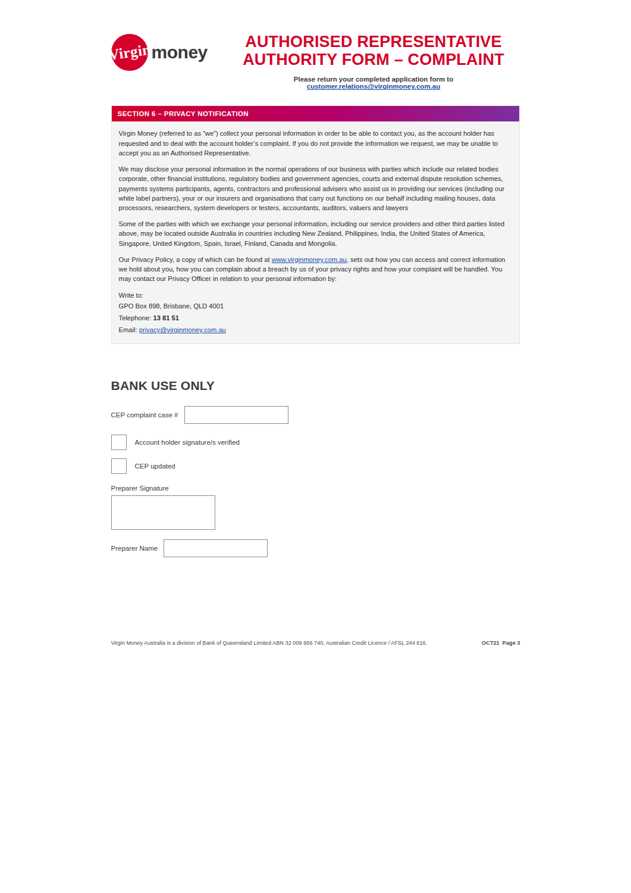Virgin money
AUTHORISED REPRESENTATIVE
AUTHORITY FORM – COMPLAINT
Please return your completed application form to customer.relations@virginmoney.com.au
SECTION 6 – PRIVACY NOTIFICATION
Virgin Money (referred to as “we”) collect your personal information in order to be able to contact you, as the account holder has requested and to deal with the account holder’s complaint. If you do not provide the information we request, we may be unable to accept you as an Authorised Representative.
We may disclose your personal information in the normal operations of our business with parties which include our related bodies corporate, other financial institutions, regulatory bodies and government agencies, courts and external dispute resolution schemes, payments systems participants, agents, contractors and professional advisers who assist us in providing our services (including our white label partners), your or our insurers and organisations that carry out functions on our behalf including mailing houses, data processors, researchers, system developers or testers, accountants, auditors, valuers and lawyers
Some of the parties with which we exchange your personal information, including our service providers and other third parties listed above, may be located outside Australia in countries including New Zealand, Philippines, India, the United States of America, Singapore, United Kingdom, Spain, Israel, Finland, Canada and Mongolia.
Our Privacy Policy, a copy of which can be found at www.virginmoney.com.au, sets out how you can access and correct information we hold about you, how you can complain about a breach by us of your privacy rights and how your complaint will be handled. You may contact our Privacy Officer in relation to your personal information by:
Write to:
GPO Box 898, Brisbane, QLD 4001
Telephone: 13 81 51
Email: privacy@virginmoney.com.au
BANK USE ONLY
CEP complaint case #
Account holder signature/s verified
CEP updated
Preparer Signature
Preparer Name
Virgin Money Australia is a division of Bank of Queensland Limited ABN 32 009 656 740, Australian Credit Licence / AFSL 244 616.
OCT21 Page 3